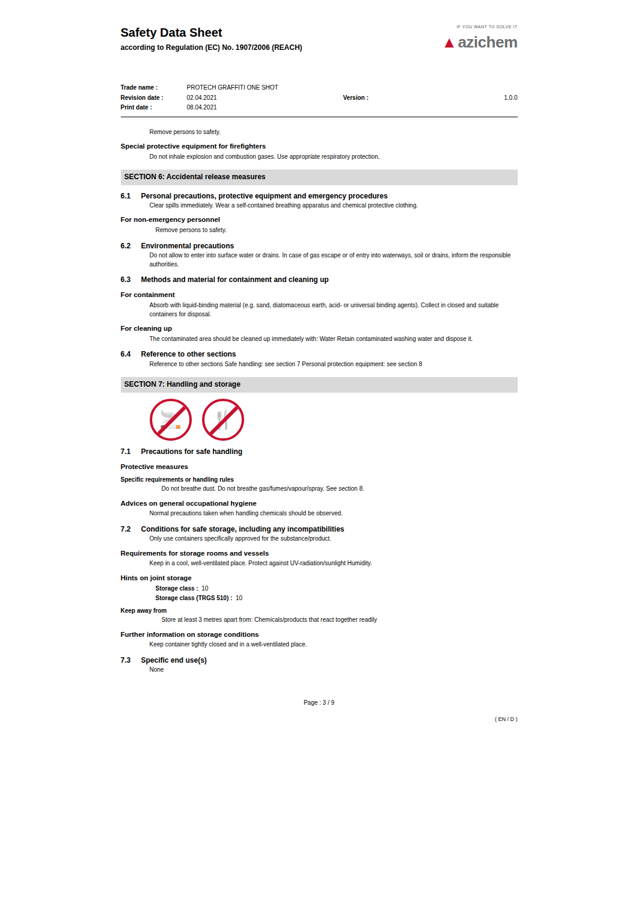Safety Data Sheet
according to Regulation (EC) No. 1907/2006 (REACH)
IF YOU WANT TO SOLVE IT
▲azichem
| Trade name : | PROTECH GRAFFITI ONE SHOT | | |
| Revision date : | 02.04.2021 | Version : | 1.0.0 |
| Print date : | 08.04.2021 | | |
Remove persons to safety.
Special protective equipment for firefighters
Do not inhale explosion and combustion gases. Use appropriate respiratory protection.
SECTION 6: Accidental release measures
6.1
Personal precautions, protective equipment and emergency procedures
Clear spills immediately. Wear a self-contained breathing apparatus and chemical protective clothing.
For non-emergency personnel
Remove persons to safety.
6.2
Environmental precautions
Do not allow to enter into surface water or drains. In case of gas escape or of entry into waterways, soil or drains, inform the responsible authorities.
6.3
Methods and material for containment and cleaning up
For containment
Absorb with liquid-binding material (e.g. sand, diatomaceous earth, acid- or universal binding agents). Collect in closed and suitable containers for disposal.
For cleaning up
The contaminated area should be cleaned up immediately with: Water Retain contaminated washing water and dispose it.
6.4
Reference to other sections
Reference to other sections Safe handling: see section 7 Personal protection equipment: see section 8
SECTION 7: Handling and storage
🚬 🍴
7.1
Precautions for safe handling
Protective measures
Specific requirements or handling rules
Do not breathe dust. Do not breathe gas/fumes/vapour/spray. See section 8.
Advices on general occupational hygiene
Normal precautions taken when handling chemicals should be observed.
7.2
Conditions for safe storage, including any incompatibilities
Only use containers specifically approved for the substance/product.
Requirements for storage rooms and vessels
Keep in a cool, well-ventilated place. Protect against UV-radiation/sunlight Humidity.
Hints on joint storage
Storage class : 10
Storage class (TRGS 510) : 10
Keep away from
Store at least 3 metres apart from: Chemicals/products that react together readily
Further information on storage conditions
Keep container tightly closed and in a well-ventilated place.
7.3
Specific end use(s)
None
Page : 3 / 9
( EN / D )